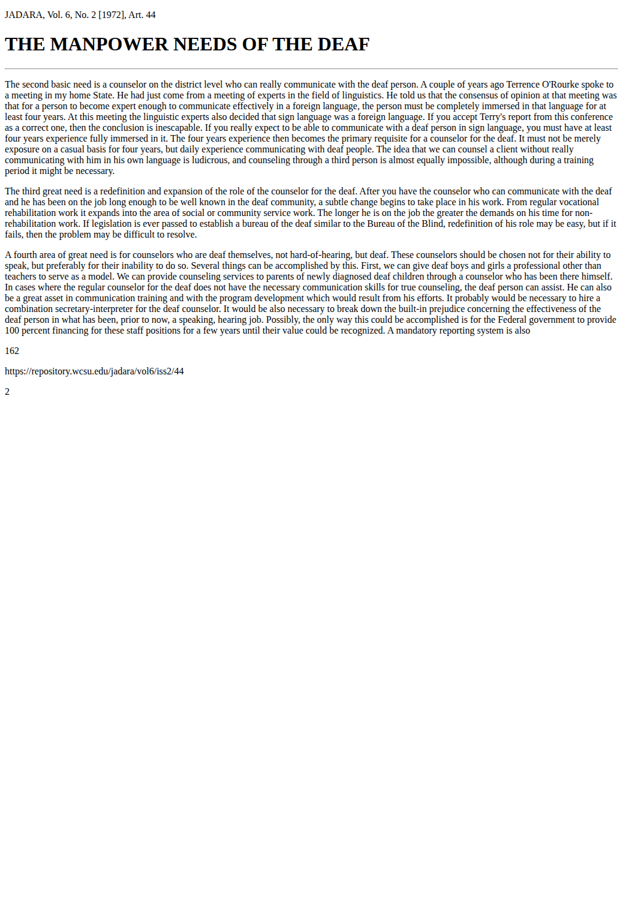JADARA, Vol. 6, No. 2 [1972], Art. 44
THE MANPOWER NEEDS OF THE DEAF
The second basic need is a counselor on the district level who can really communicate with the deaf person. A couple of years ago Terrence O'Rourke spoke to a meeting in my home State. He had just come from a meeting of experts in the field of linguistics. He told us that the consensus of opinion at that meeting was that for a person to become expert enough to communicate effectively in a foreign language, the person must be completely immersed in that language for at least four years. At this meeting the linguistic experts also decided that sign language was a foreign language. If you accept Terry's report from this conference as a correct one, then the conclusion is inescapable. If you really expect to be able to communicate with a deaf person in sign language, you must have at least four years experience fully immersed in it. The four years experience then becomes the primary requisite for a counselor for the deaf. It must not be merely exposure on a casual basis for four years, but daily experience communicating with deaf people. The idea that we can counsel a client without really communicating with him in his own language is ludicrous, and counseling through a third person is almost equally impossible, although during a training period it might be necessary.
The third great need is a redefinition and expansion of the role of the counselor for the deaf. After you have the counselor who can communicate with the deaf and he has been on the job long enough to be well known in the deaf community, a subtle change begins to take place in his work. From regular vocational rehabilitation work it expands into the area of social or community service work. The longer he is on the job the greater the demands on his time for non-rehabilitation work. If legislation is ever passed to establish a bureau of the deaf similar to the Bureau of the Blind, redefinition of his role may be easy, but if it fails, then the problem may be difficult to resolve.
A fourth area of great need is for counselors who are deaf themselves, not hard-of-hearing, but deaf. These counselors should be chosen not for their ability to speak, but preferably for their inability to do so. Several things can be accomplished by this. First, we can give deaf boys and girls a professional other than teachers to serve as a model. We can provide counseling services to parents of newly diagnosed deaf children through a counselor who has been there himself. In cases where the regular counselor for the deaf does not have the necessary communication skills for true counseling, the deaf person can assist. He can also be a great asset in communication training and with the program development which would result from his efforts. It probably would be necessary to hire a combination secretary-interpreter for the deaf counselor. It would be also necessary to break down the built-in prejudice concerning the effectiveness of the deaf person in what has been, prior to now, a speaking, hearing job. Possibly, the only way this could be accomplished is for the Federal government to provide 100 percent financing for these staff positions for a few years until their value could be recognized. A mandatory reporting system is also
162
https://repository.wcsu.edu/jadara/vol6/iss2/44
2